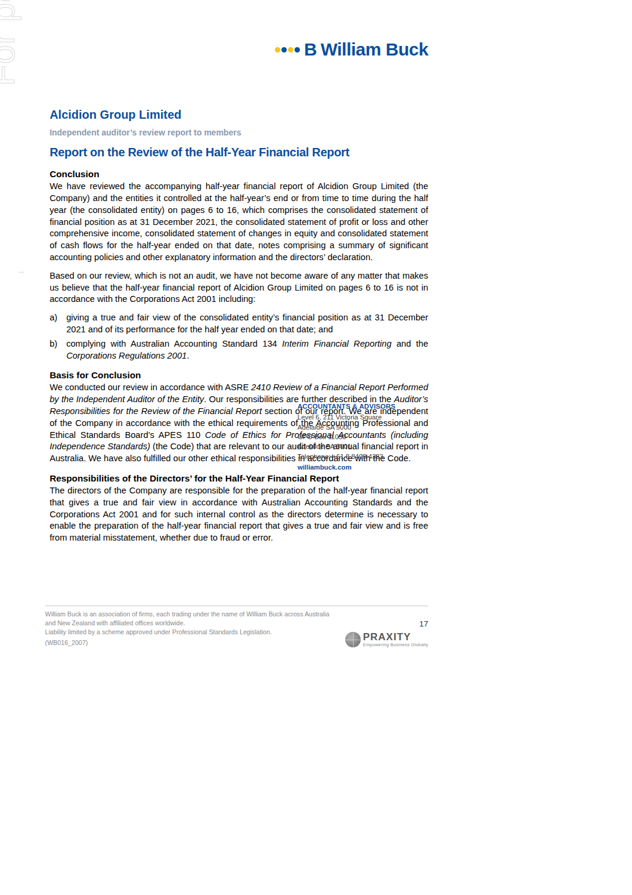For personal use only
...
B William Buck
Alcidion Group Limited
Independent auditor’s review report to members
Report on the Review of the Half-Year Financial Report
Conclusion
We have reviewed the accompanying half-year financial report of Alcidion Group Limited (the Company) and the entities it controlled at the half-year’s end or from time to time during the half year (the consolidated entity) on pages 6 to 16, which comprises the consolidated statement of financial position as at 31 December 2021, the consolidated statement of profit or loss and other comprehensive income, consolidated statement of changes in equity and consolidated statement of cash flows for the half-year ended on that date, notes comprising a summary of significant accounting policies and other explanatory information and the directors’ declaration.
Based on our review, which is not an audit, we have not become aware of any matter that makes us believe that the half-year financial report of Alcidion Group Limited on pages 6 to 16 is not in accordance with the Corporations Act 2001 including:
giving a true and fair view of the consolidated entity’s financial position as at 31 December 2021 and of its performance for the half year ended on that date; and
complying with Australian Accounting Standard 134 Interim Financial Reporting and the Corporations Regulations 2001.
Basis for Conclusion
We conducted our review in accordance with ASRE 2410 Review of a Financial Report Performed by the Independent Auditor of the Entity. Our responsibilities are further described in the Auditor’s Responsibilities for the Review of the Financial Report section of our report. We are independent of the Company in accordance with the ethical requirements of the Accounting Professional and Ethical Standards Board’s APES 110 Code of Ethics for Professional Accountants (including Independence Standards) (the Code) that are relevant to our audit of the annual financial report in Australia. We have also fulfilled our other ethical responsibilities in accordance with the Code.
Responsibilities of the Directors’ for the Half-Year Financial Report
The directors of the Company are responsible for the preparation of the half-year financial report that gives a true and fair view in accordance with Australian Accounting Standards and the Corporations Act 2001 and for such internal control as the directors determine is necessary to enable the preparation of the half-year financial report that gives a true and fair view and is free from material misstatement, whether due to fraud or error.
ACCOUNTANTS & ADVISORS
Level 6, 211 Victoria Square
Adelaide SA 5000
GPO Box 11050
Adelaide SA 5001
Telephone: +61 8 8409 4333
williambuck.com
William Buck is an association of firms, each trading under the name of William Buck across Australia
and New Zealand with affiliated offices worldwide.
Liability limited by a scheme approved under Professional Standards Legislation.
(WB016_2007)
17
PRAXITY Empowering Business Globally